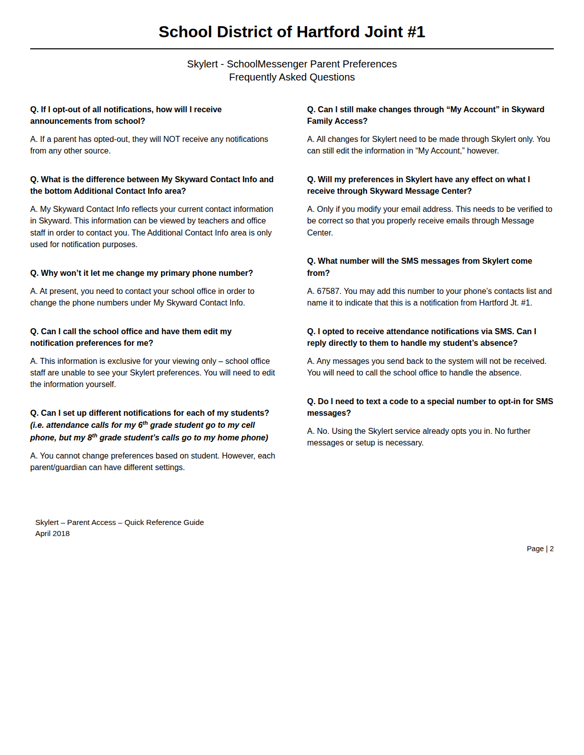School District of Hartford Joint #1
Skylert - SchoolMessenger Parent Preferences
Frequently Asked Questions
Q. If I opt-out of all notifications, how will I receive announcements from school?
A. If a parent has opted-out, they will NOT receive any notifications from any other source.
Q. What is the difference between My Skyward Contact Info and the bottom Additional Contact Info area?
A. My Skyward Contact Info reflects your current contact information in Skyward. This information can be viewed by teachers and office staff in order to contact you. The Additional Contact Info area is only used for notification purposes.
Q. Why won’t it let me change my primary phone number?
A. At present, you need to contact your school office in order to change the phone numbers under My Skyward Contact Info.
Q. Can I call the school office and have them edit my notification preferences for me?
A. This information is exclusive for your viewing only – school office staff are unable to see your Skylert preferences. You will need to edit the information yourself.
Q. Can I set up different notifications for each of my students? (i.e. attendance calls for my 6th grade student go to my cell phone, but my 8th grade student’s calls go to my home phone)
A. You cannot change preferences based on student. However, each parent/guardian can have different settings.
Q. Can I still make changes through “My Account” in Skyward Family Access?
A. All changes for Skylert need to be made through Skylert only. You can still edit the information in “My Account,” however.
Q. Will my preferences in Skylert have any effect on what I receive through Skyward Message Center?
A. Only if you modify your email address. This needs to be verified to be correct so that you properly receive emails through Message Center.
Q. What number will the SMS messages from Skylert come from?
A. 67587. You may add this number to your phone’s contacts list and name it to indicate that this is a notification from Hartford Jt. #1.
Q. I opted to receive attendance notifications via SMS. Can I reply directly to them to handle my student’s absence?
A. Any messages you send back to the system will not be received. You will need to call the school office to handle the absence.
Q. Do I need to text a code to a special number to opt-in for SMS messages?
A. No. Using the Skylert service already opts you in. No further messages or setup is necessary.
Skylert – Parent Access – Quick Reference Guide
April 2018
Page | 2